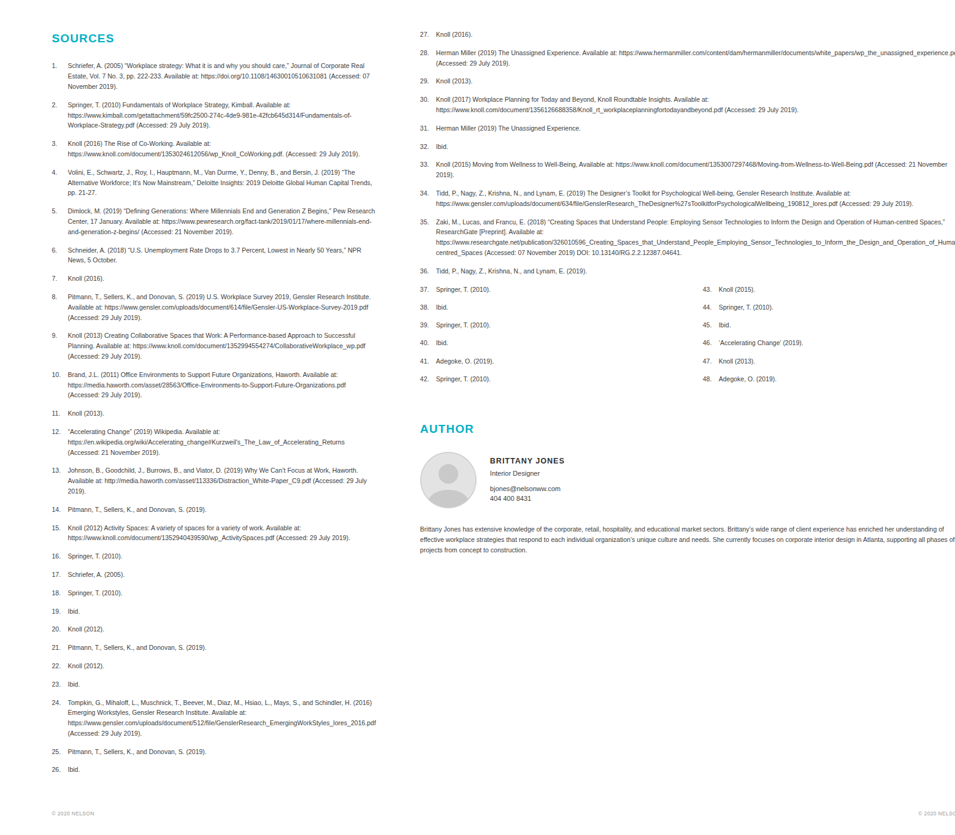Sources
Schriefer, A. (2005) “Workplace strategy: What it is and why you should care,” Journal of Corporate Real Estate, Vol. 7 No. 3, pp. 222-233. Available at: https://doi.org/10.1108/14630010510631081 (Accessed: 07 November 2019).
Springer, T. (2010) Fundamentals of Workplace Strategy, Kimball. Available at: https://www.kimball.com/getattachment/59fc2500-274c-4de9-981e-42fcb645d314/Fundamentals-of-Workplace-Strategy.pdf (Accessed: 29 July 2019).
Knoll (2016) The Rise of Co-Working. Available at: https://www.knoll.com/document/1353024612056/wp_Knoll_CoWorking.pdf. (Accessed: 29 July 2019).
Volini, E., Schwartz, J., Roy, I., Hauptmann, M., Van Durme, Y., Denny, B., and Bersin, J. (2019) “The Alternative Workforce; It’s Now Mainstream,” Deloitte Insights: 2019 Deloitte Global Human Capital Trends, pp. 21-27.
Dimlock, M. (2019) “Defining Generations: Where Millennials End and Generation Z Begins,” Pew Research Center, 17 January. Available at: https://www.pewresearch.org/fact-tank/2019/01/17/where-millennials-end-and-generation-z-begins/ (Accessed: 21 November 2019).
Schneider, A. (2018) “U.S. Unemployment Rate Drops to 3.7 Percent, Lowest in Nearly 50 Years,” NPR News, 5 October.
Knoll (2016).
Pitmann, T., Sellers, K., and Donovan, S. (2019) U.S. Workplace Survey 2019, Gensler Research Institute. Available at: https://www.gensler.com/uploads/document/614/file/Gensler-US-Workplace-Survey-2019.pdf (Accessed: 29 July 2019).
Knoll (2013) Creating Collaborative Spaces that Work: A Performance-based Approach to Successful Planning. Available at: https://www.knoll.com/document/1352994554274/CollaborativeWorkplace_wp.pdf (Accessed: 29 July 2019).
Brand, J.L. (2011) Office Environments to Support Future Organizations, Haworth. Available at: https://media.haworth.com/asset/28563/Office-Environments-to-Support-Future-Organizations.pdf (Accessed: 29 July 2019).
Knoll (2013).
“Accelerating Change” (2019) Wikipedia. Available at: https://en.wikipedia.org/wiki/Accelerating_change#Kurzweil's_The_Law_of_Accelerating_Returns (Accessed: 21 November 2019).
Johnson, B., Goodchild, J., Burrows, B., and Viator, D. (2019) Why We Can’t Focus at Work, Haworth. Available at: http://media.haworth.com/asset/113336/Distraction_White-Paper_C9.pdf (Accessed: 29 July 2019).
Pitmann, T., Sellers, K., and Donovan, S. (2019).
Knoll (2012) Activity Spaces: A variety of spaces for a variety of work. Available at: https://www.knoll.com/document/1352940439590/wp_ActivitySpaces.pdf (Accessed: 29 July 2019).
Springer, T. (2010).
Schriefer, A. (2005).
Springer, T. (2010).
Ibid.
Knoll (2012).
Pitmann, T., Sellers, K., and Donovan, S. (2019).
Knoll (2012).
Ibid.
Tompkin, G., Mihaloff, L., Muschnick, T., Beever, M., Diaz, M., Hsiao, L., Mays, S., and Schindler, H. (2016) Emerging Workstyles, Gensler Research Institute. Available at: https://www.gensler.com/uploads/document/512/file/GenslerResearch_EmergingWorkStyles_lores_2016.pdf (Accessed: 29 July 2019).
Pitmann, T., Sellers, K., and Donovan, S. (2019).
Ibid.
Knoll (2016).
Herman Miller (2019) The Unassigned Experience. Available at: https://www.hermanmiller.com/content/dam/hermanmiller/documents/white_papers/wp_the_unassigned_experience.pdf (Accessed: 29 July 2019).
Knoll (2013).
Knoll (2017) Workplace Planning for Today and Beyond, Knoll Roundtable Insights. Available at: https://www.knoll.com/document/1356126688358/Knoll_rt_workplaceplanningfortodayandbeyond.pdf (Accessed: 29 July 2019).
Herman Miller (2019) The Unassigned Experience.
Ibid.
Knoll (2015) Moving from Wellness to Well-Being, Available at: https://www.knoll.com/document/1353007297468/Moving-from-Wellness-to-Well-Being.pdf (Accessed: 21 November 2019).
Tidd, P., Nagy, Z., Krishna, N., and Lynam, E. (2019) The Designer’s Toolkit for Psychological Well-being, Gensler Research Institute. Available at: https://www.gensler.com/uploads/document/634/file/GenslerResearch_TheDesigner%27sToolkitforPsychologicalWellbeing_190812_lores.pdf (Accessed: 29 July 2019).
Zaki, M., Lucas, and Francu, E. (2018) “Creating Spaces that Understand People: Employing Sensor Technologies to Inform the Design and Operation of Human-centred Spaces,” ResearchGate [Preprint]. Available at: https://www.researchgate.net/publication/326010596_Creating_Spaces_that_Understand_People_Employing_Sensor_Technologies_to_Inform_the_Design_and_Operation_of_Human-centred_Spaces (Accessed: 07 November 2019) DOI: 10.13140/RG.2.2.12387.04641.
Tidd, P., Nagy, Z., Krishna, N., and Lynam, E. (2019).
37. Springer, T. (2010).
38. Ibid.
39. Springer, T. (2010).
40. Ibid.
41. Adegoke, O. (2019).
42. Springer, T. (2010).
43. Knoll (2015).
44. Springer, T. (2010).
45. Ibid.
46.‘Accelerating Change’ (2019).
47. Knoll (2013).
48. Adegoke, O. (2019).
Author
BRITTANY JONES
Interior Designer
bjones@nelsonww.com
404 400 8431
Brittany Jones has extensive knowledge of the corporate, retail, hospitality, and educational market sectors. Brittany’s wide range of client experience has enriched her understanding of effective workplace strategies that respond to each individual organization’s unique culture and needs. She currently focuses on corporate interior design in Atlanta, supporting all phases of projects from concept to construction.
© 2020 NELSON © 2020 NELSON